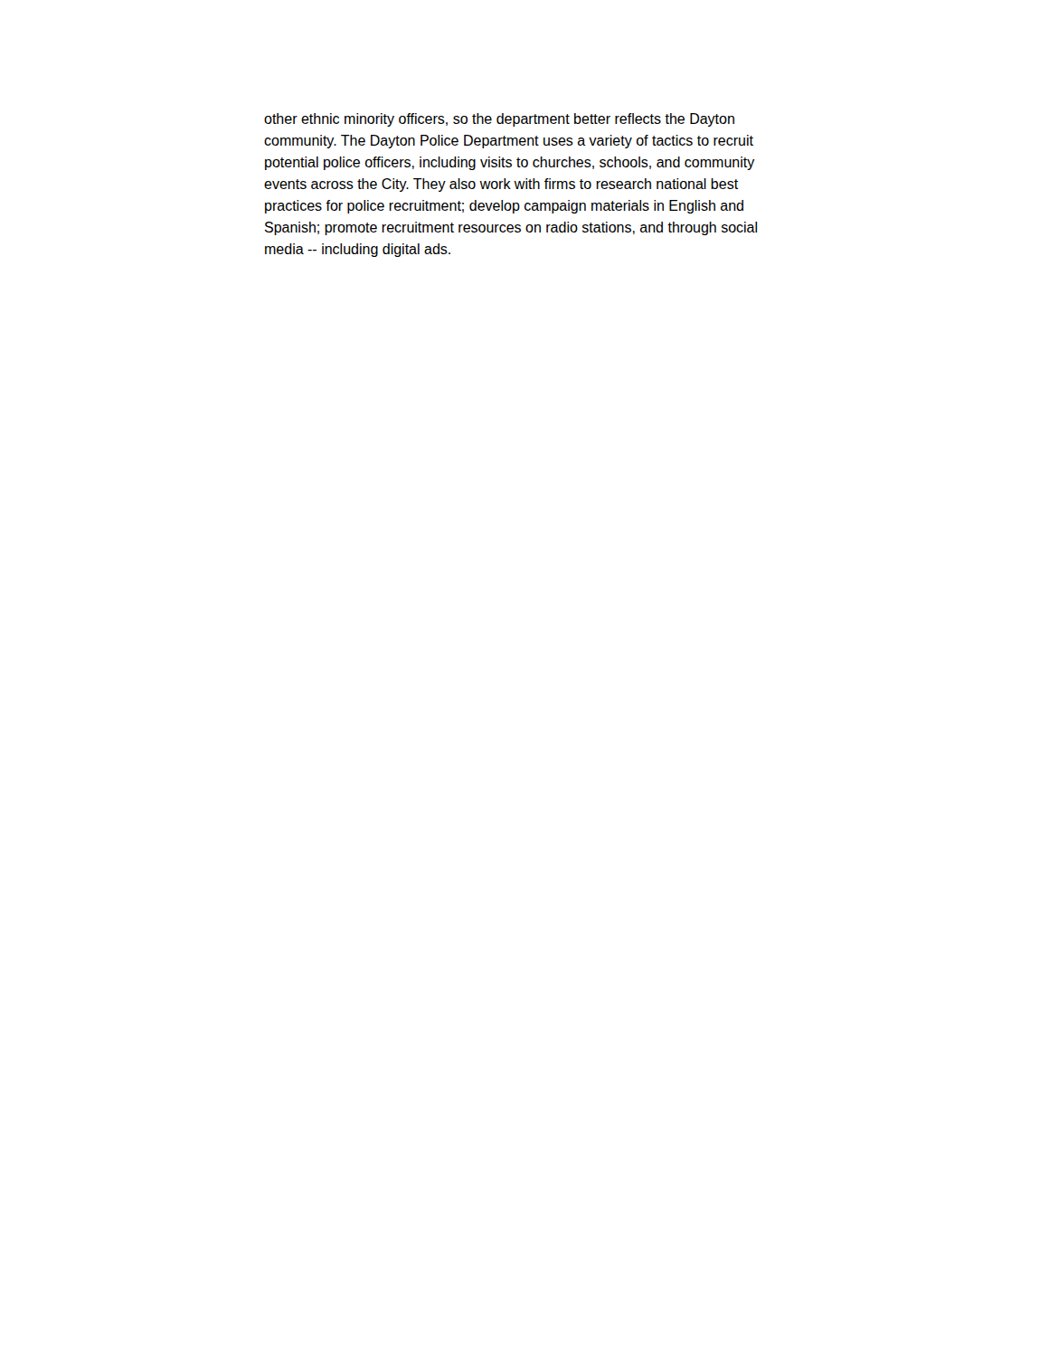other ethnic minority officers, so the department better reflects the Dayton community. The Dayton Police Department uses a variety of tactics to recruit potential police officers, including visits to churches, schools, and community events across the City. They also work with firms to research national best practices for police recruitment; develop campaign materials in English and Spanish; promote recruitment resources on radio stations, and through social media -- including digital ads.